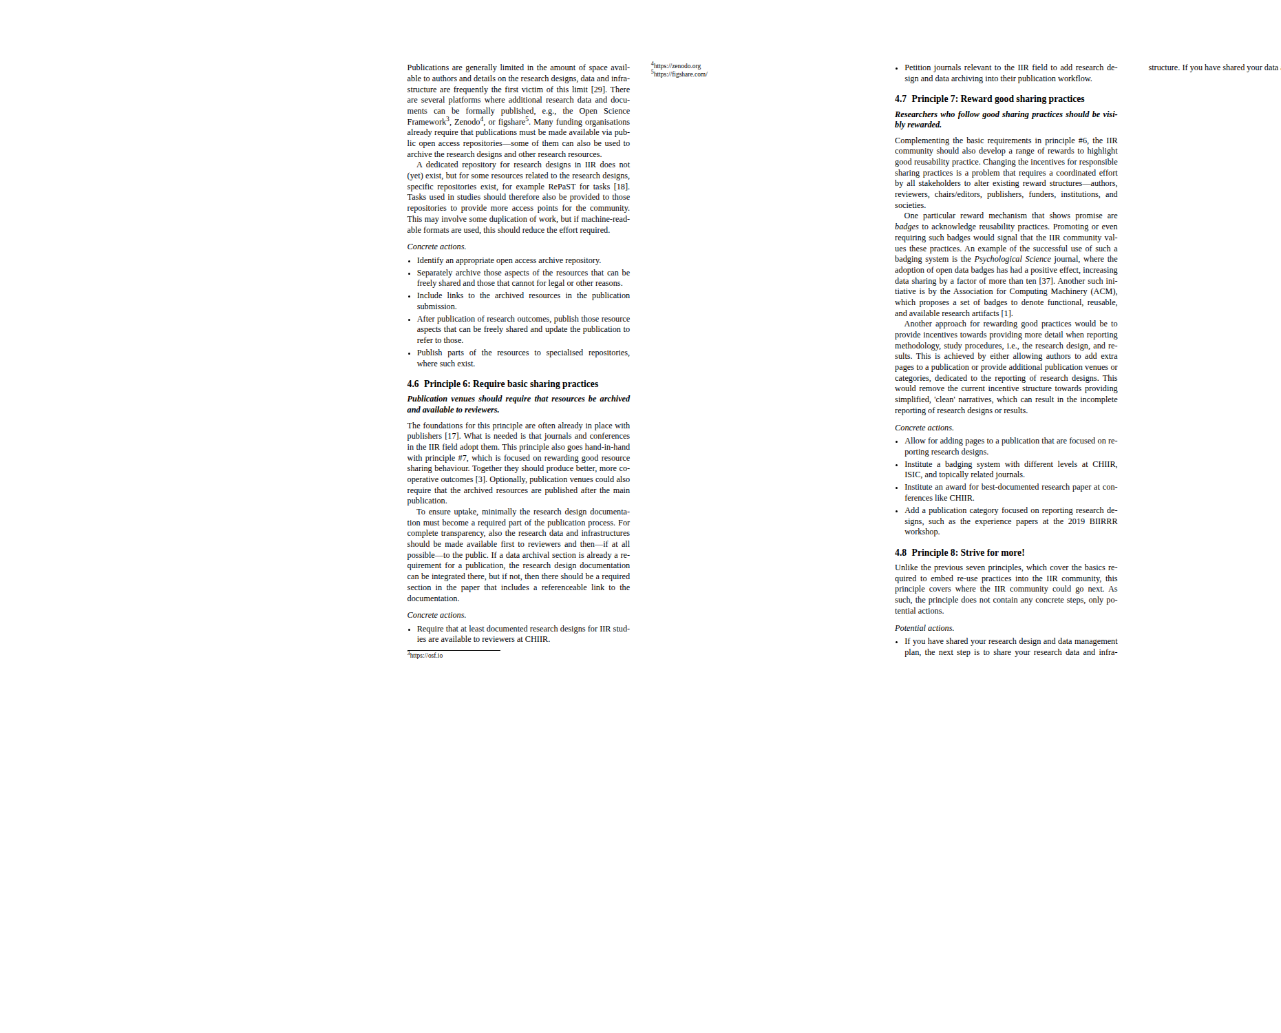Publications are generally limited in the amount of space available to authors and details on the research designs, data and infrastructure are frequently the first victim of this limit [29]. There are several platforms where additional research data and documents can be formally published, e.g., the Open Science Framework3, Zenodo4, or figshare5. Many funding organisations already require that publications must be made available via public open access repositories—some of them can also be used to archive the research designs and other research resources.
A dedicated repository for research designs in IIR does not (yet) exist, but for some resources related to the research designs, specific repositories exist, for example RePaST for tasks [18]. Tasks used in studies should therefore also be provided to those repositories to provide more access points for the community. This may involve some duplication of work, but if machine-readable formats are used, this should reduce the effort required.
Concrete actions.
Identify an appropriate open access archive repository.
Separately archive those aspects of the resources that can be freely shared and those that cannot for legal or other reasons.
Include links to the archived resources in the publication submission.
After publication of research outcomes, publish those resource aspects that can be freely shared and update the publication to refer to those.
Publish parts of the resources to specialised repositories, where such exist.
4.6 Principle 6: Require basic sharing practices
Publication venues should require that resources be archived and available to reviewers.
The foundations for this principle are often already in place with publishers [17]. What is needed is that journals and conferences in the IIR field adopt them. This principle also goes hand-in-hand with principle #7, which is focused on rewarding good resource sharing behaviour. Together they should produce better, more co-operative outcomes [3]. Optionally, publication venues could also require that the archived resources are published after the main publication.
To ensure uptake, minimally the research design documentation must become a required part of the publication process. For complete transparency, also the research data and infrastructures should be made available first to reviewers and then—if at all possible—to the public. If a data archival section is already a requirement for a publication, the research design documentation can be integrated there, but if not, then there should be a required section in the paper that includes a referenceable link to the documentation.
Concrete actions.
Require that at least documented research designs for IIR studies are available to reviewers at CHIIR.
3https://osf.io
4https://zenodo.org
5https://figshare.com/
Petition journals relevant to the IIR field to add research design and data archiving into their publication workflow.
4.7 Principle 7: Reward good sharing practices
Researchers who follow good sharing practices should be visibly rewarded.
Complementing the basic requirements in principle #6, the IIR community should also develop a range of rewards to highlight good reusability practice. Changing the incentives for responsible sharing practices is a problem that requires a coordinated effort by all stakeholders to alter existing reward structures—authors, reviewers, chairs/editors, publishers, funders, institutions, and societies.
One particular reward mechanism that shows promise are badges to acknowledge reusability practices. Promoting or even requiring such badges would signal that the IIR community values these practices. An example of the successful use of such a badging system is the Psychological Science journal, where the adoption of open data badges has had a positive effect, increasing data sharing by a factor of more than ten [37]. Another such initiative is by the Association for Computing Machinery (ACM), which proposes a set of badges to denote functional, reusable, and available research artifacts [1].
Another approach for rewarding good practices would be to provide incentives towards providing more detail when reporting methodology, study procedures, i.e., the research design, and results. This is achieved by either allowing authors to add extra pages to a publication or provide additional publication venues or categories, dedicated to the reporting of research designs. This would remove the current incentive structure towards providing simplified, 'clean' narratives, which can result in the incomplete reporting of research designs or results.
Concrete actions.
Allow for adding pages to a publication that are focused on reporting research designs.
Institute a badging system with different levels at CHIIR, ISIC, and topically related journals.
Institute an award for best-documented research paper at conferences like CHIIR.
Add a publication category focused on reporting research designs, such as the experience papers at the 2019 BIIRRR workshop.
4.8 Principle 8: Strive for more!
Unlike the previous seven principles, which cover the basics required to embed re-use practices into the IIR community, this principle covers where the IIR community could go next. As such, the principle does not contain any concrete steps, only potential actions.
Potential actions.
If you have shared your research design and data management plan, the next step is to share your research data and infrastructure. If you have shared your data and research